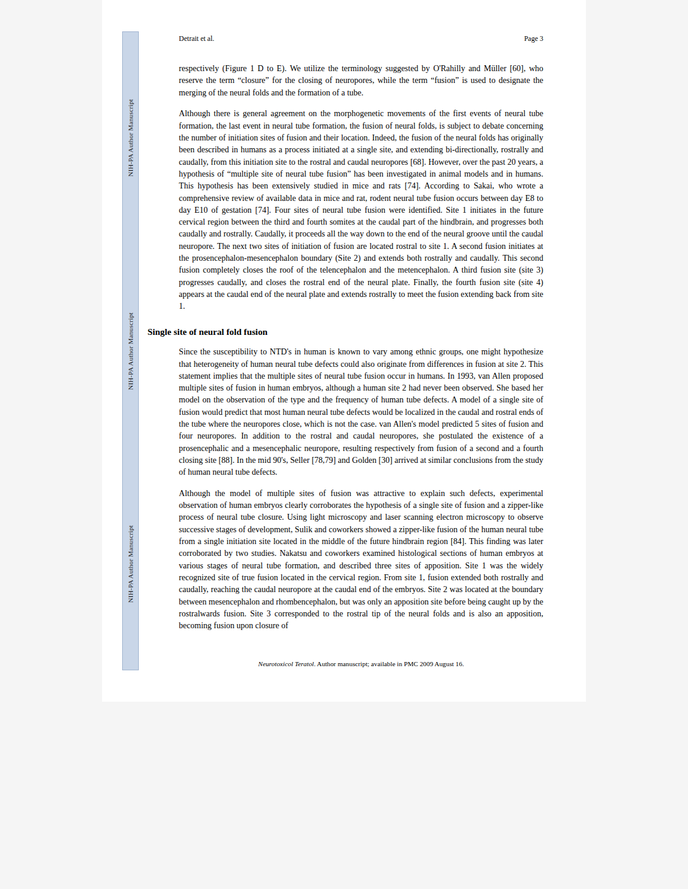NIH-PA Author Manuscript NIH-PA Author Manuscript NIH-PA Author Manuscript
Detrait et al.
Page 3
respectively (Figure 1 D to E). We utilize the terminology suggested by O'Rahilly and Müller [60], who reserve the term “closure” for the closing of neuropores, while the term “fusion” is used to designate the merging of the neural folds and the formation of a tube.
Although there is general agreement on the morphogenetic movements of the first events of neural tube formation, the last event in neural tube formation, the fusion of neural folds, is subject to debate concerning the number of initiation sites of fusion and their location. Indeed, the fusion of the neural folds has originally been described in humans as a process initiated at a single site, and extending bi-directionally, rostrally and caudally, from this initiation site to the rostral and caudal neuropores [68]. However, over the past 20 years, a hypothesis of “multiple site of neural tube fusion” has been investigated in animal models and in humans. This hypothesis has been extensively studied in mice and rats [74]. According to Sakai, who wrote a comprehensive review of available data in mice and rat, rodent neural tube fusion occurs between day E8 to day E10 of gestation [74]. Four sites of neural tube fusion were identified. Site 1 initiates in the future cervical region between the third and fourth somites at the caudal part of the hindbrain, and progresses both caudally and rostrally. Caudally, it proceeds all the way down to the end of the neural groove until the caudal neuropore. The next two sites of initiation of fusion are located rostral to site 1. A second fusion initiates at the prosencephalon-mesencephalon boundary (Site 2) and extends both rostrally and caudally. This second fusion completely closes the roof of the telencephalon and the metencephalon. A third fusion site (site 3) progresses caudally, and closes the rostral end of the neural plate. Finally, the fourth fusion site (site 4) appears at the caudal end of the neural plate and extends rostrally to meet the fusion extending back from site 1.
Single site of neural fold fusion
Since the susceptibility to NTD's in human is known to vary among ethnic groups, one might hypothesize that heterogeneity of human neural tube defects could also originate from differences in fusion at site 2. This statement implies that the multiple sites of neural tube fusion occur in humans. In 1993, van Allen proposed multiple sites of fusion in human embryos, although a human site 2 had never been observed. She based her model on the observation of the type and the frequency of human tube defects. A model of a single site of fusion would predict that most human neural tube defects would be localized in the caudal and rostral ends of the tube where the neuropores close, which is not the case. van Allen's model predicted 5 sites of fusion and four neuropores. In addition to the rostral and caudal neuropores, she postulated the existence of a prosencephalic and a mesencephalic neuropore, resulting respectively from fusion of a second and a fourth closing site [88]. In the mid 90's, Seller [78,79] and Golden [30] arrived at similar conclusions from the study of human neural tube defects.
Although the model of multiple sites of fusion was attractive to explain such defects, experimental observation of human embryos clearly corroborates the hypothesis of a single site of fusion and a zipper-like process of neural tube closure. Using light microscopy and laser scanning electron microscopy to observe successive stages of development, Sulik and coworkers showed a zipper-like fusion of the human neural tube from a single initiation site located in the middle of the future hindbrain region [84]. This finding was later corroborated by two studies. Nakatsu and coworkers examined histological sections of human embryos at various stages of neural tube formation, and described three sites of apposition. Site 1 was the widely recognized site of true fusion located in the cervical region. From site 1, fusion extended both rostrally and caudally, reaching the caudal neuropore at the caudal end of the embryos. Site 2 was located at the boundary between mesencephalon and rhombencephalon, but was only an apposition site before being caught up by the rostralwards fusion. Site 3 corresponded to the rostral tip of the neural folds and is also an apposition, becoming fusion upon closure of
Neurotoxicol Teratol. Author manuscript; available in PMC 2009 August 16.